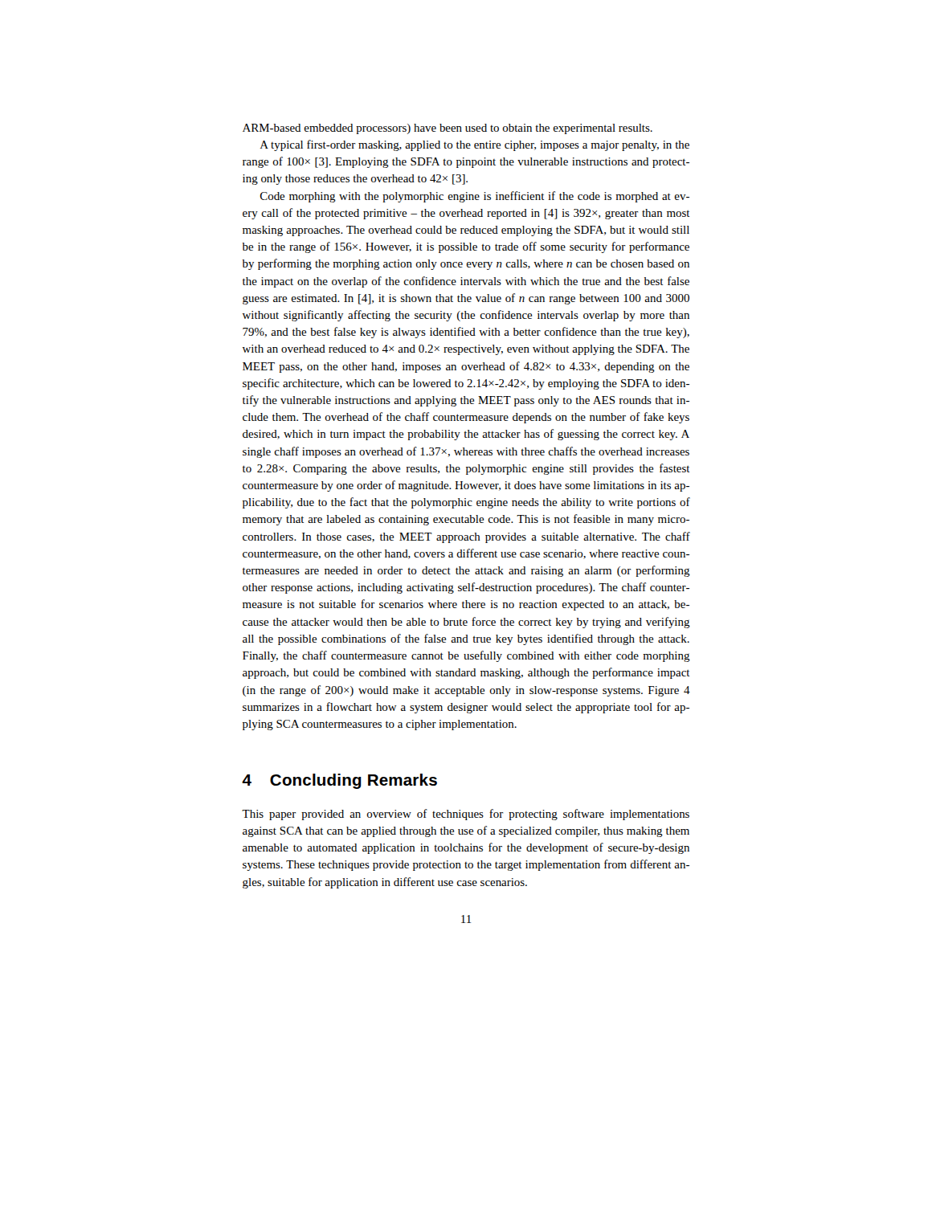ARM-based embedded processors) have been used to obtain the experimental results.
A typical first-order masking, applied to the entire cipher, imposes a major penalty, in the range of 100× [3]. Employing the SDFA to pinpoint the vulnerable instructions and protecting only those reduces the overhead to 42× [3].
Code morphing with the polymorphic engine is inefficient if the code is morphed at every call of the protected primitive – the overhead reported in [4] is 392×, greater than most masking approaches. The overhead could be reduced employing the SDFA, but it would still be in the range of 156×. However, it is possible to trade off some security for performance by performing the morphing action only once every n calls, where n can be chosen based on the impact on the overlap of the confidence intervals with which the true and the best false guess are estimated. In [4], it is shown that the value of n can range between 100 and 3000 without significantly affecting the security (the confidence intervals overlap by more than 79%, and the best false key is always identified with a better confidence than the true key), with an overhead reduced to 4× and 0.2× respectively, even without applying the SDFA. The MEET pass, on the other hand, imposes an overhead of 4.82× to 4.33×, depending on the specific architecture, which can be lowered to 2.14×-2.42×, by employing the SDFA to identify the vulnerable instructions and applying the MEET pass only to the AES rounds that include them. The overhead of the chaff countermeasure depends on the number of fake keys desired, which in turn impact the probability the attacker has of guessing the correct key. A single chaff imposes an overhead of 1.37×, whereas with three chaffs the overhead increases to 2.28×. Comparing the above results, the polymorphic engine still provides the fastest countermeasure by one order of magnitude. However, it does have some limitations in its applicability, due to the fact that the polymorphic engine needs the ability to write portions of memory that are labeled as containing executable code. This is not feasible in many microcontrollers. In those cases, the MEET approach provides a suitable alternative. The chaff countermeasure, on the other hand, covers a different use case scenario, where reactive countermeasures are needed in order to detect the attack and raising an alarm (or performing other response actions, including activating self-destruction procedures). The chaff countermeasure is not suitable for scenarios where there is no reaction expected to an attack, because the attacker would then be able to brute force the correct key by trying and verifying all the possible combinations of the false and true key bytes identified through the attack. Finally, the chaff countermeasure cannot be usefully combined with either code morphing approach, but could be combined with standard masking, although the performance impact (in the range of 200×) would make it acceptable only in slow-response systems. Figure 4 summarizes in a flowchart how a system designer would select the appropriate tool for applying SCA countermeasures to a cipher implementation.
4 Concluding Remarks
This paper provided an overview of techniques for protecting software implementations against SCA that can be applied through the use of a specialized compiler, thus making them amenable to automated application in toolchains for the development of secure-by-design systems. These techniques provide protection to the target implementation from different angles, suitable for application in different use case scenarios.
11